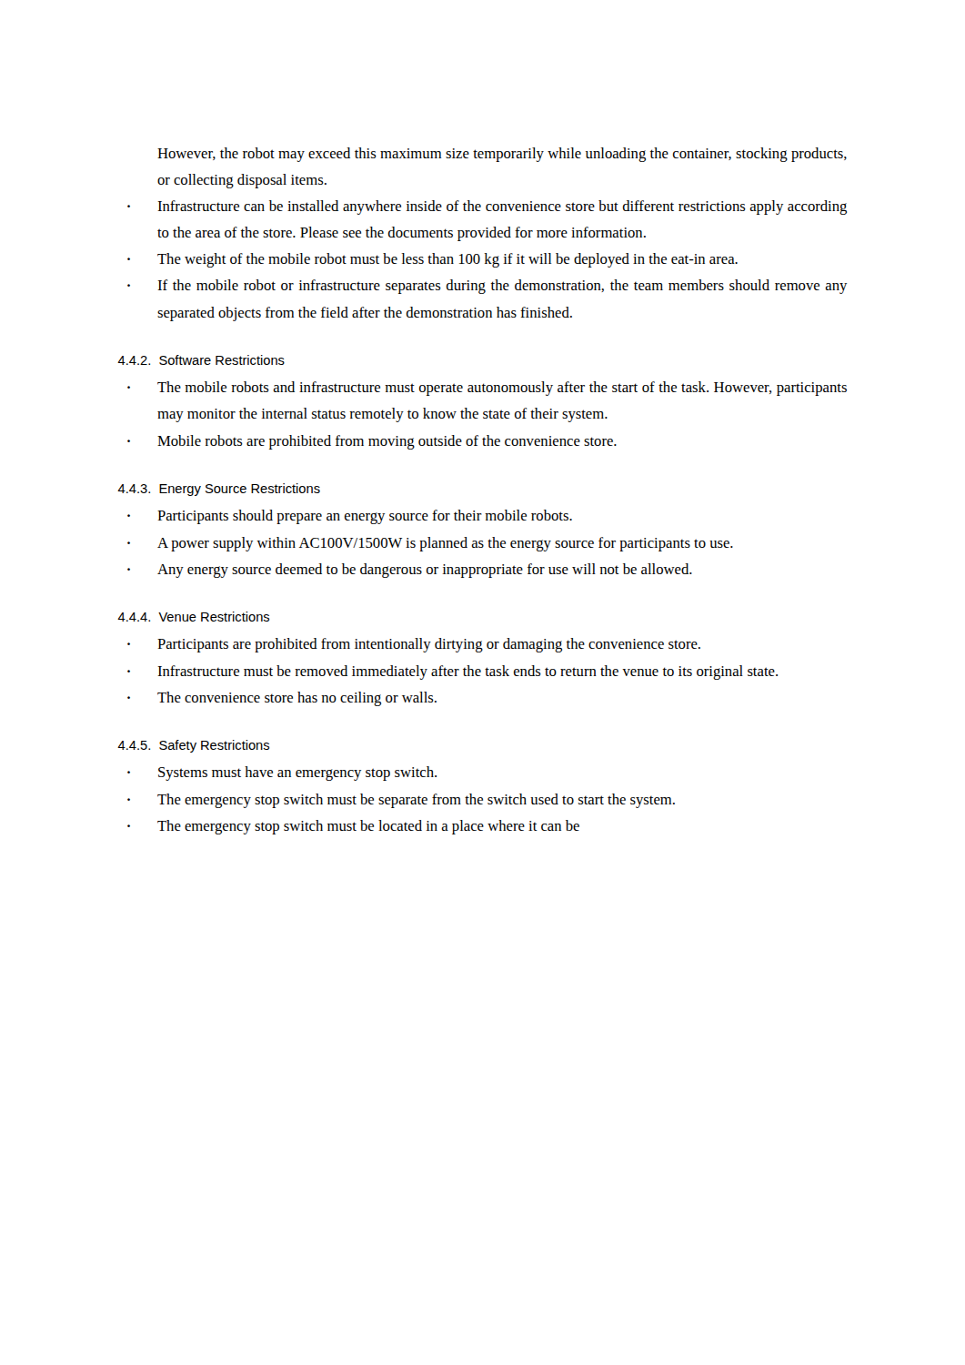However, the robot may exceed this maximum size temporarily while unloading the container, stocking products, or collecting disposal items.
Infrastructure can be installed anywhere inside of the convenience store but different restrictions apply according to the area of the store. Please see the documents provided for more information.
The weight of the mobile robot must be less than 100 kg if it will be deployed in the eat-in area.
If the mobile robot or infrastructure separates during the demonstration, the team members should remove any separated objects from the field after the demonstration has finished.
4.4.2. Software Restrictions
The mobile robots and infrastructure must operate autonomously after the start of the task. However, participants may monitor the internal status remotely to know the state of their system.
Mobile robots are prohibited from moving outside of the convenience store.
4.4.3. Energy Source Restrictions
Participants should prepare an energy source for their mobile robots.
A power supply within AC100V/1500W is planned as the energy source for participants to use.
Any energy source deemed to be dangerous or inappropriate for use will not be allowed.
4.4.4. Venue Restrictions
Participants are prohibited from intentionally dirtying or damaging the convenience store.
Infrastructure must be removed immediately after the task ends to return the venue to its original state.
The convenience store has no ceiling or walls.
4.4.5. Safety Restrictions
Systems must have an emergency stop switch.
The emergency stop switch must be separate from the switch used to start the system.
The emergency stop switch must be located in a place where it can be